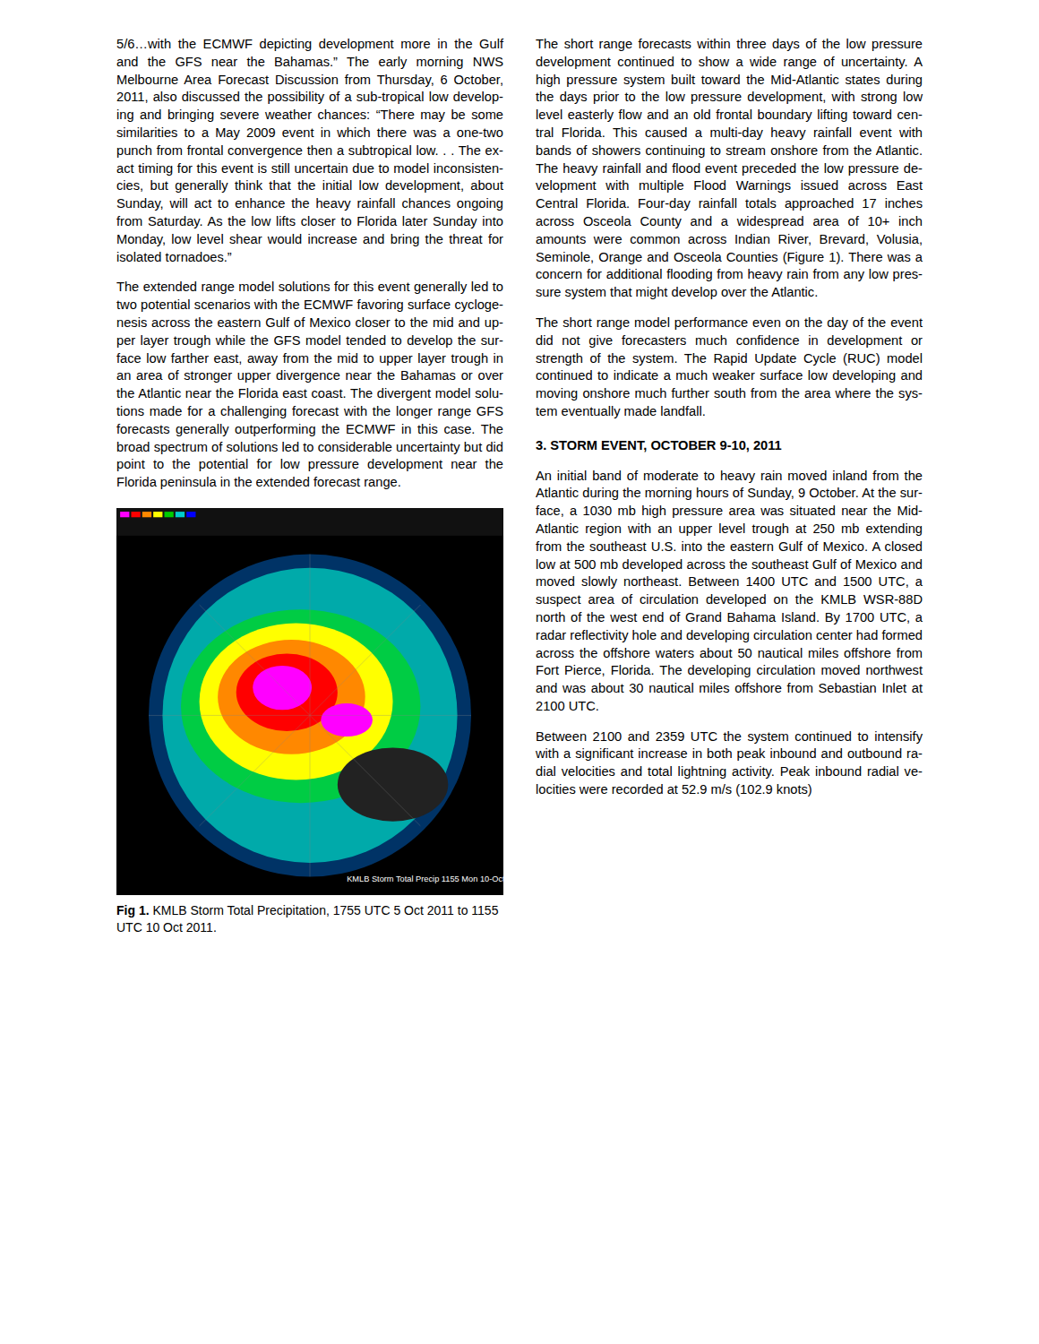5/6…with the ECMWF depicting development more in the Gulf and the GFS near the Bahamas.” The early morning NWS Melbourne Area Forecast Discussion from Thursday, 6 October, 2011, also discussed the possibility of a sub-tropical low developing and bringing severe weather chances: “There may be some similarities to a May 2009 event in which there was a one-two punch from frontal convergence then a subtropical low. . . The exact timing for this event is still uncertain due to model inconsistencies, but generally think that the initial low development, about Sunday, will act to enhance the heavy rainfall chances ongoing from Saturday. As the low lifts closer to Florida later Sunday into Monday, low level shear would increase and bring the threat for isolated tornadoes.”
The extended range model solutions for this event generally led to two potential scenarios with the ECMWF favoring surface cyclogenesis across the eastern Gulf of Mexico closer to the mid and upper layer trough while the GFS model tended to develop the surface low farther east, away from the mid to upper layer trough in an area of stronger upper divergence near the Bahamas or over the Atlantic near the Florida east coast. The divergent model solutions made for a challenging forecast with the longer range GFS forecasts generally outperforming the ECMWF in this case. The broad spectrum of solutions led to considerable uncertainty but did point to the potential for low pressure development near the Florida peninsula in the extended forecast range.
Fig 1. KMLB Storm Total Precipitation, 1755 UTC 5 Oct 2011 to 1155 UTC 10 Oct 2011.
The short range forecasts within three days of the low pressure development continued to show a wide range of uncertainty. A high pressure system built toward the Mid-Atlantic states during the days prior to the low pressure development, with strong low level easterly flow and an old frontal boundary lifting toward central Florida. This caused a multi-day heavy rainfall event with bands of showers continuing to stream onshore from the Atlantic. The heavy rainfall and flood event preceded the low pressure development with multiple Flood Warnings issued across East Central Florida. Four-day rainfall totals approached 17 inches across Osceola County and a widespread area of 10+ inch amounts were common across Indian River, Brevard, Volusia, Seminole, Orange and Osceola Counties (Figure 1). There was a concern for additional flooding from heavy rain from any low pressure system that might develop over the Atlantic.
The short range model performance even on the day of the event did not give forecasters much confidence in development or strength of the system. The Rapid Update Cycle (RUC) model continued to indicate a much weaker surface low developing and moving onshore much further south from the area where the system eventually made landfall.
3. STORM EVENT, OCTOBER 9-10, 2011
An initial band of moderate to heavy rain moved inland from the Atlantic during the morning hours of Sunday, 9 October. At the surface, a 1030 mb high pressure area was situated near the Mid-Atlantic region with an upper level trough at 250 mb extending from the southeast U.S. into the eastern Gulf of Mexico. A closed low at 500 mb developed across the southeast Gulf of Mexico and moved slowly northeast. Between 1400 UTC and 1500 UTC, a suspect area of circulation developed on the KMLB WSR-88D north of the west end of Grand Bahama Island. By 1700 UTC, a radar reflectivity hole and developing circulation center had formed across the offshore waters about 50 nautical miles offshore from Fort Pierce, Florida. The developing circulation moved northwest and was about 30 nautical miles offshore from Sebastian Inlet at 2100 UTC.
Between 2100 and 2359 UTC the system continued to intensify with a significant increase in both peak inbound and outbound radial velocities and total lightning activity. Peak inbound radial velocities were recorded at 52.9 m/s (102.9 knots)